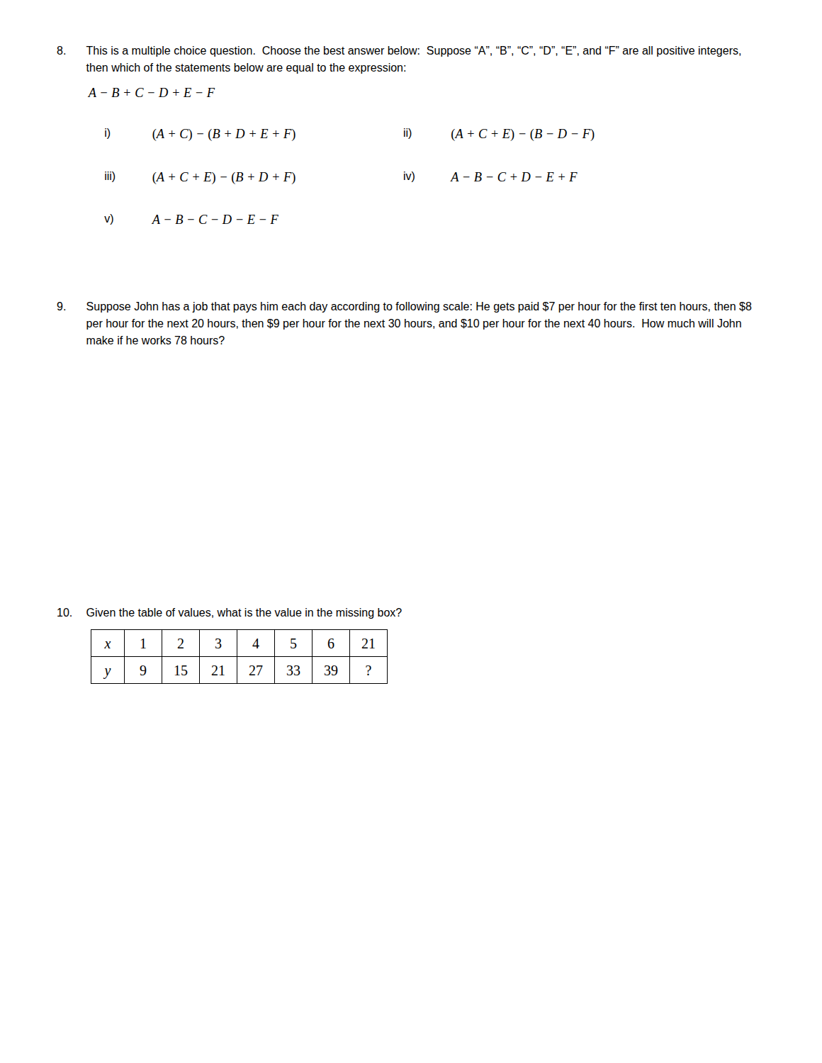This is a multiple choice question. Choose the best answer below: Suppose “A”, “B”, “C”, “D”, “E”, and “F” are all positive integers, then which of the statements below are equal to the expression:
A − B + C − D + E − F
| i) | ( A + C ) − ( B + D + E + F ) | ii) | ( A + C + E ) − ( B − D − F ) |
| iii) | ( A + C + E ) − ( B + D + F ) | iv) | A − B − C + D − E + F |
| v) | A − B − C − D − E − F | | |
Suppose John has a job that pays him each day according to following scale: He gets paid $7 per hour for the first ten hours, then $8 per hour for the next 20 hours, then $9 per hour for the next 30 hours, and $10 per hour for the next 40 hours. How much will John make if he works 78 hours?
Given the table of values, what is the value in the missing box?
| x | 1 | 2 | 3 | 4 | 5 | 6 | 21 |
| y | 9 | 15 | 21 | 27 | 33 | 39 | ? |